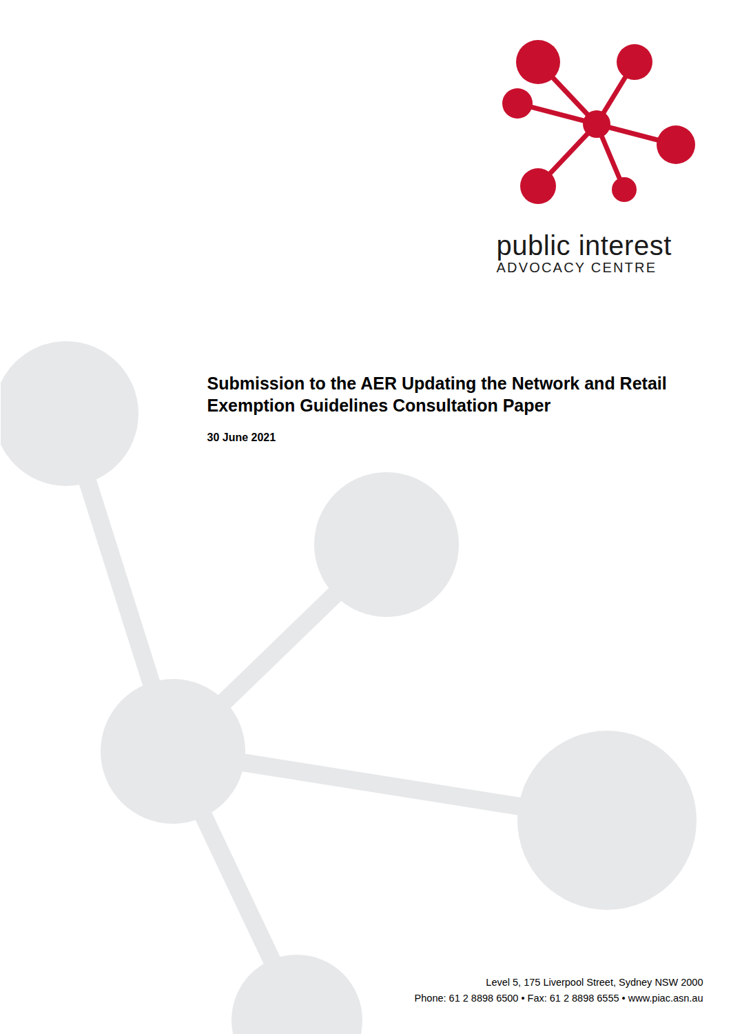public interest
ADVOCACY CENTRE
Submission to the AER Updating the Network and Retail Exemption Guidelines Consultation Paper
30 June 2021
Level 5, 175 Liverpool Street, Sydney NSW 2000
Phone: 61 2 8898 6500 • Fax: 61 2 8898 6555 • www.piac.asn.au